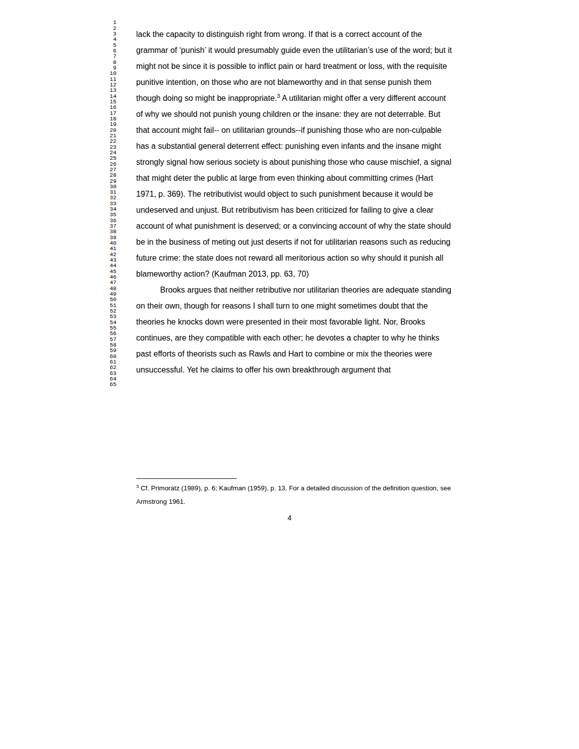1234567891011121314151617181920212223242526272829303132333435363738394041424344454647484950515253545556575859606162636465
lack the capacity to distinguish right from wrong. If that is a correct account of the grammar of ‘punish’ it would presumably guide even the utilitarian’s use of the word; but it might not be since it is possible to inflict pain or hard treatment or loss, with the requisite punitive intention, on those who are not blameworthy and in that sense punish them though doing so might be inappropriate.3 A utilitarian might offer a very different account of why we should not punish young children or the insane: they are not deterrable. But that account might fail-- on utilitarian grounds--if punishing those who are non-culpable has a substantial general deterrent effect: punishing even infants and the insane might strongly signal how serious society is about punishing those who cause mischief, a signal that might deter the public at large from even thinking about committing crimes (Hart 1971, p. 369). The retributivist would object to such punishment because it would be undeserved and unjust. But retributivism has been criticized for failing to give a clear account of what punishment is deserved; or a convincing account of why the state should be in the business of meting out just deserts if not for utilitarian reasons such as reducing future crime: the state does not reward all meritorious action so why should it punish all blameworthy action? (Kaufman 2013, pp. 63, 70)
Brooks argues that neither retributive nor utilitarian theories are adequate standing on their own, though for reasons I shall turn to one might sometimes doubt that the theories he knocks down were presented in their most favorable light. Nor, Brooks continues, are they compatible with each other; he devotes a chapter to why he thinks past efforts of theorists such as Rawls and Hart to combine or mix the theories were unsuccessful. Yet he claims to offer his own breakthrough argument that
3 Cf. Primoratz (1989), p. 6; Kaufman (1959), p. 13. For a detailed discussion of the definition question, see Armstrong 1961.
4